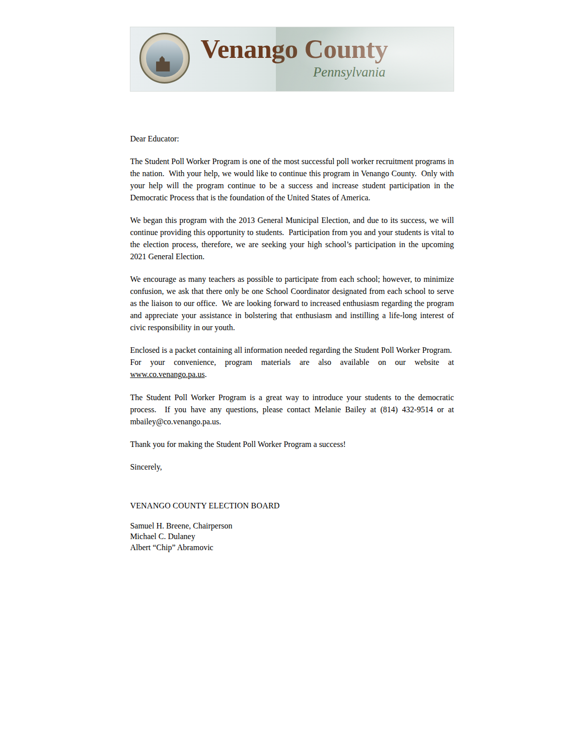Venango County
Pennsylvania
Dear Educator:
The Student Poll Worker Program is one of the most successful poll worker recruitment programs in the nation. With your help, we would like to continue this program in Venango County. Only with your help will the program continue to be a success and increase student participation in the Democratic Process that is the foundation of the United States of America.
We began this program with the 2013 General Municipal Election, and due to its success, we will continue providing this opportunity to students. Participation from you and your students is vital to the election process, therefore, we are seeking your high school’s participation in the upcoming 2021 General Election.
We encourage as many teachers as possible to participate from each school; however, to minimize confusion, we ask that there only be one School Coordinator designated from each school to serve as the liaison to our office. We are looking forward to increased enthusiasm regarding the program and appreciate your assistance in bolstering that enthusiasm and instilling a life-long interest of civic responsibility in our youth.
Enclosed is a packet containing all information needed regarding the Student Poll Worker Program. For your convenience, program materials are also available on our website at www.co.venango.pa.us.
The Student Poll Worker Program is a great way to introduce your students to the democratic process. If you have any questions, please contact Melanie Bailey at (814) 432-9514 or at mbailey@co.venango.pa.us.
Thank you for making the Student Poll Worker Program a success!
Sincerely,
VENANGO COUNTY ELECTION BOARD
Samuel H. Breene, Chairperson
Michael C. Dulaney
Albert “Chip” Abramovic